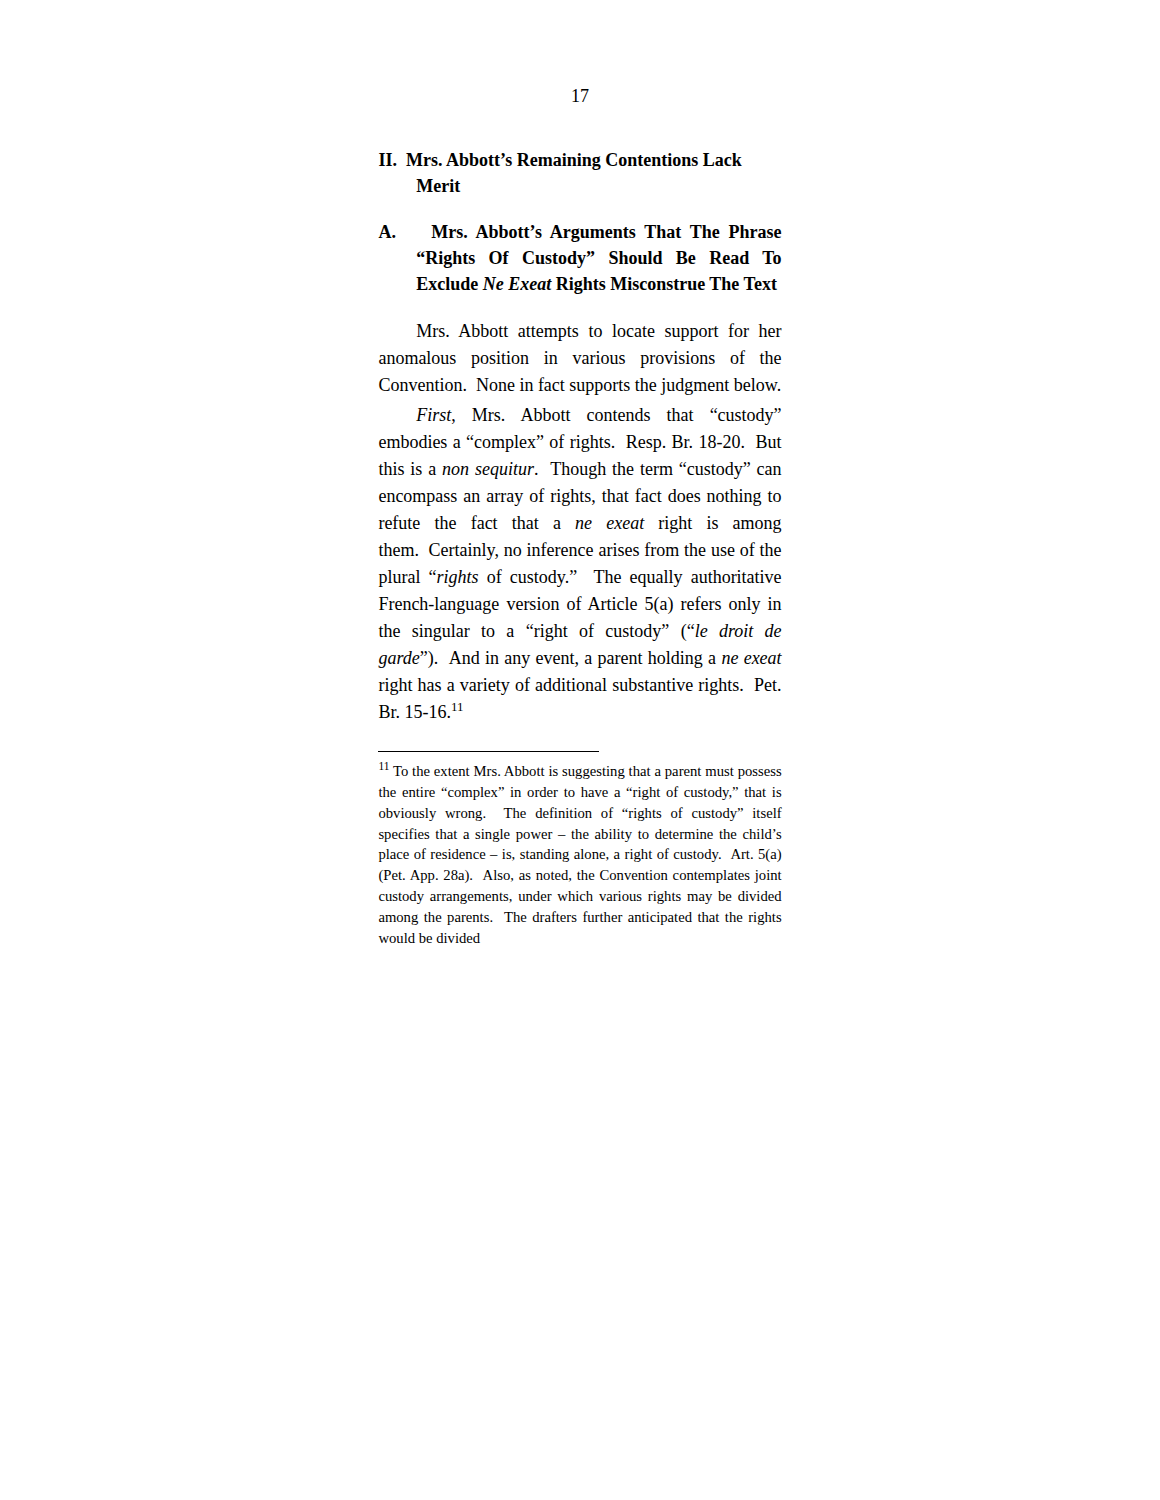17
II. Mrs. Abbott’s Remaining Contentions Lack Merit
A. Mrs. Abbott’s Arguments That The Phrase “Rights Of Custody” Should Be Read To Exclude Ne Exeat Rights Misconstrue The Text
Mrs. Abbott attempts to locate support for her anomalous position in various provisions of the Convention. None in fact supports the judgment below.
First, Mrs. Abbott contends that “custody” embodies a “complex” of rights. Resp. Br. 18-20. But this is a non sequitur. Though the term “custody” can encompass an array of rights, that fact does nothing to refute the fact that a ne exeat right is among them. Certainly, no inference arises from the use of the plural “rights of custody.” The equally authoritative French-language version of Article 5(a) refers only in the singular to a “right of custody” (“le droit de garde”). And in any event, a parent holding a ne exeat right has a variety of additional substantive rights. Pet. Br. 15-16.11
11 To the extent Mrs. Abbott is suggesting that a parent must possess the entire “complex” in order to have a “right of custody,” that is obviously wrong. The definition of “rights of custody” itself specifies that a single power – the ability to determine the child’s place of residence – is, standing alone, a right of custody. Art. 5(a) (Pet. App. 28a). Also, as noted, the Convention contemplates joint custody arrangements, under which various rights may be divided among the parents. The drafters further anticipated that the rights would be divided